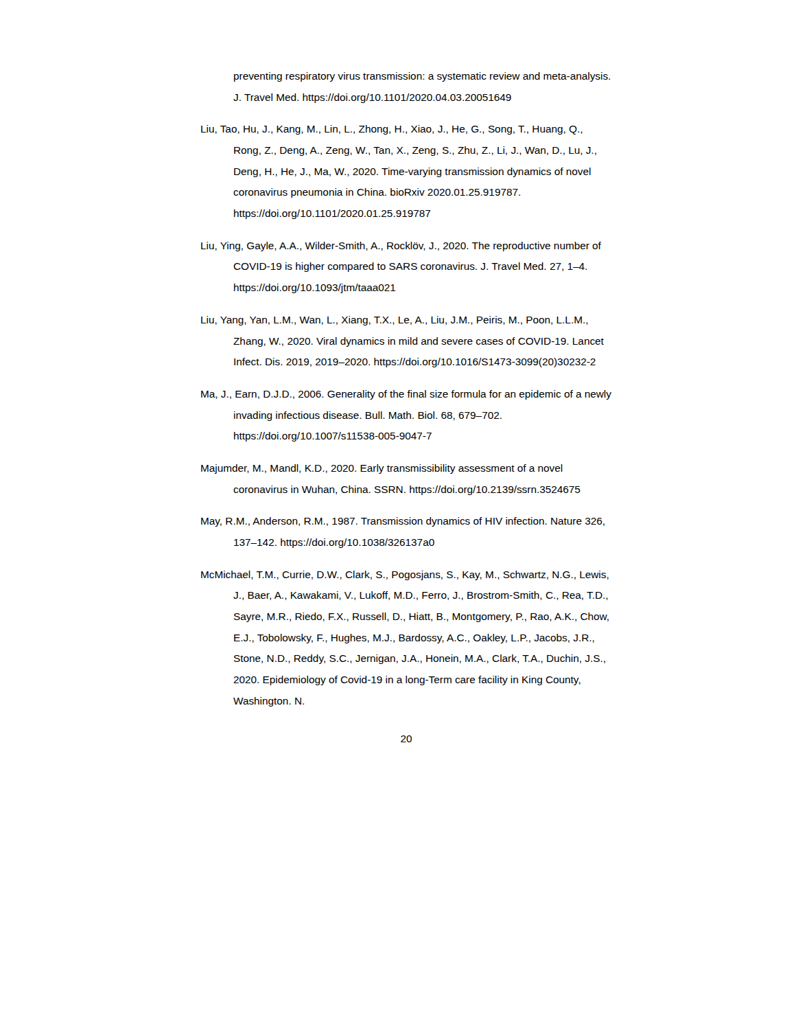preventing respiratory virus transmission: a systematic review and meta-analysis. J. Travel Med. https://doi.org/10.1101/2020.04.03.20051649
Liu, Tao, Hu, J., Kang, M., Lin, L., Zhong, H., Xiao, J., He, G., Song, T., Huang, Q., Rong, Z., Deng, A., Zeng, W., Tan, X., Zeng, S., Zhu, Z., Li, J., Wan, D., Lu, J., Deng, H., He, J., Ma, W., 2020. Time-varying transmission dynamics of novel coronavirus pneumonia in China. bioRxiv 2020.01.25.919787. https://doi.org/10.1101/2020.01.25.919787
Liu, Ying, Gayle, A.A., Wilder-Smith, A., Rocklöv, J., 2020. The reproductive number of COVID-19 is higher compared to SARS coronavirus. J. Travel Med. 27, 1–4. https://doi.org/10.1093/jtm/taaa021
Liu, Yang, Yan, L.M., Wan, L., Xiang, T.X., Le, A., Liu, J.M., Peiris, M., Poon, L.L.M., Zhang, W., 2020. Viral dynamics in mild and severe cases of COVID-19. Lancet Infect. Dis. 2019, 2019–2020. https://doi.org/10.1016/S1473-3099(20)30232-2
Ma, J., Earn, D.J.D., 2006. Generality of the final size formula for an epidemic of a newly invading infectious disease. Bull. Math. Biol. 68, 679–702. https://doi.org/10.1007/s11538-005-9047-7
Majumder, M., Mandl, K.D., 2020. Early transmissibility assessment of a novel coronavirus in Wuhan, China. SSRN. https://doi.org/10.2139/ssrn.3524675
May, R.M., Anderson, R.M., 1987. Transmission dynamics of HIV infection. Nature 326, 137–142. https://doi.org/10.1038/326137a0
McMichael, T.M., Currie, D.W., Clark, S., Pogosjans, S., Kay, M., Schwartz, N.G., Lewis, J., Baer, A., Kawakami, V., Lukoff, M.D., Ferro, J., Brostrom-Smith, C., Rea, T.D., Sayre, M.R., Riedo, F.X., Russell, D., Hiatt, B., Montgomery, P., Rao, A.K., Chow, E.J., Tobolowsky, F., Hughes, M.J., Bardossy, A.C., Oakley, L.P., Jacobs, J.R., Stone, N.D., Reddy, S.C., Jernigan, J.A., Honein, M.A., Clark, T.A., Duchin, J.S., 2020. Epidemiology of Covid-19 in a long-Term care facility in King County, Washington. N.
20